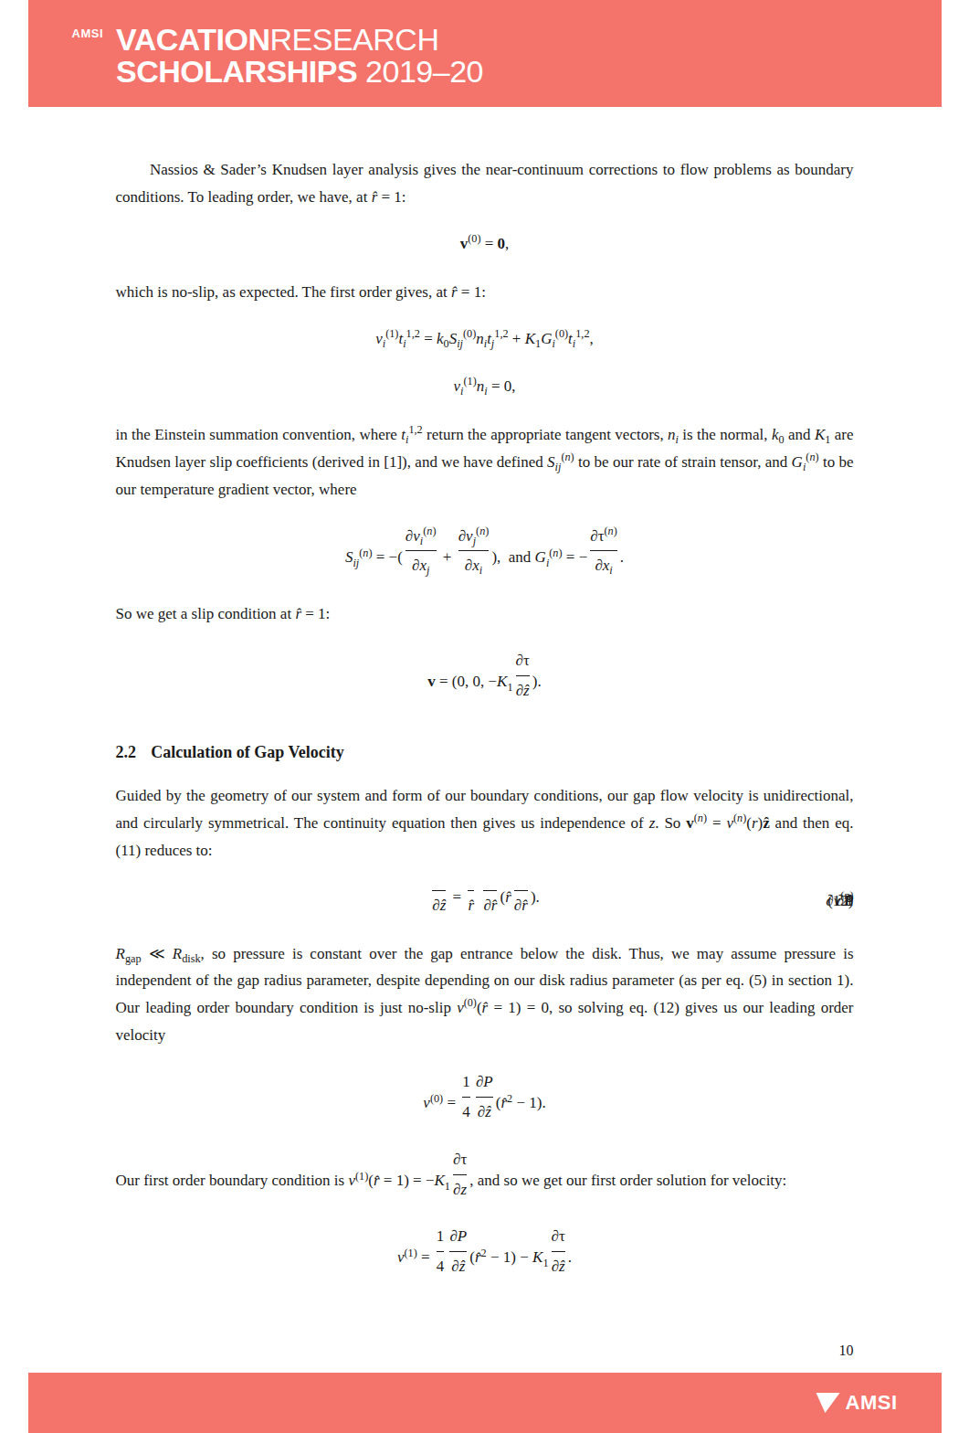AMSI
VACATIONRESEARCH
SCHOLARSHIPS 2019–20
Nassios & Sader’s Knudsen layer analysis gives the near-continuum corrections to flow problems as boundary conditions. To leading order, we have, at r̂ = 1:
v(0) = 0,
which is no-slip, as expected. The first order gives, at r̂ = 1:
vi(1)ti1,2 = k0Sij(0)nitj1,2 + K1Gi(0)ti1,2,
vi(1)ni = 0,
in the Einstein summation convention, where ti1,2 return the appropriate tangent vectors, ni is the normal, k0 and K1 are Knudsen layer slip coefficients (derived in [1]), and we have defined Sij(n) to be our rate of strain tensor, and Gi(n) to be our temperature gradient vector, where
Sij(n) = −(∂vi(n)∂xj + ∂vj(n)∂xi), and Gi(n) = −∂τ(n)∂xi.
So we get a slip condition at r̂ = 1:
v = (0, 0, −K1∂τ∂ẑ).
2.2 Calculation of Gap Velocity
Guided by the geometry of our system and form of our boundary conditions, our gap flow velocity is unidirectional, and circularly symmetrical. The continuity equation then gives us independence of z. So v(n) = v(n)(r)ẑ and then eq. (11) reduces to:
∂P∂ẑ = 1 r̂ ∂∂r̂(r̂∂v(n)∂r̂). (12)
Rgap ≪ Rdisk, so pressure is constant over the gap entrance below the disk. Thus, we may assume pressure is independent of the gap radius parameter, despite depending on our disk radius parameter (as per eq. (5) in section 1). Our leading order boundary condition is just no-slip v(0)(r̂ = 1) = 0, so solving eq. (12) gives us our leading order velocity
v(0) = 14∂P∂ẑ(r̂2 − 1).
Our first order boundary condition is v(1)(r̂ = 1) = −K1∂τ∂z, and so we get our first order solution for velocity:
v(1) = 14∂P∂ẑ(r̂2 − 1) − K1∂τ∂ẑ.
10
AMSI